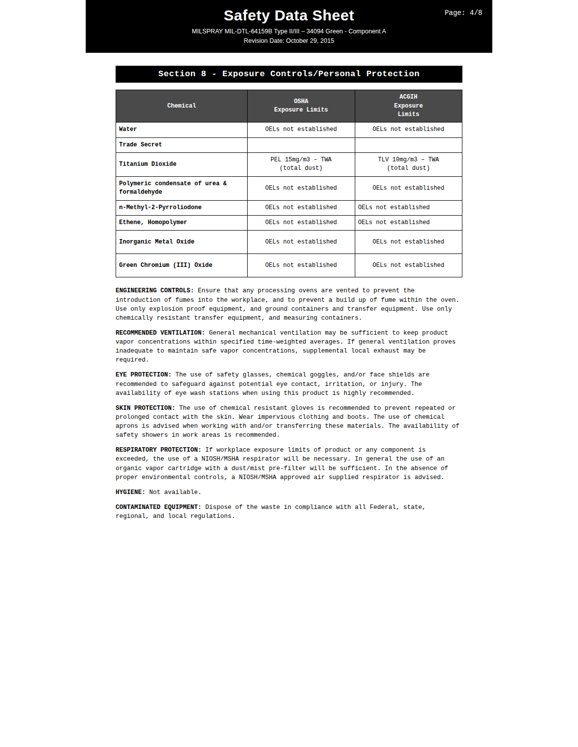Page: 4/8
Safety Data Sheet
MILSPRAY MIL-DTL-64159B Type II/III – 34094 Green - Component A
Revision Date: October 29, 2015
Section 8 - Exposure Controls/Personal Protection
| Chemical | OSHA Exposure Limits | ACGIH Exposure Limits |
| --- | --- | --- |
| Water | OELs not established | OELs not established |
| Trade Secret | | |
| Titanium Dioxide | PEL 15mg/m3 – TWA (total dust) | TLV 10mg/m3 – TWA (total dust) |
| Polymeric condensate of urea & formaldehyde | OELs not established | OELs not established |
| n-Methyl-2-Pyrroliodone | OELs not established | OELs not established |
| Ethene, Homopolymer | OELs not established | OELs not established |
| Inorganic Metal Oxide | OELs not established | OELs not established |
| Green Chromium (III) Oxide | OELs not established | OELs not established |
ENGINEERING CONTROLS: Ensure that any processing ovens are vented to prevent the introduction of fumes into the workplace, and to prevent a build up of fume within the oven. Use only explosion proof equipment, and ground containers and transfer equipment. Use only chemically resistant transfer equipment, and measuring containers.
RECOMMENDED VENTILATION: General mechanical ventilation may be sufficient to keep product vapor concentrations within specified time-weighted averages. If general ventilation proves inadequate to maintain safe vapor concentrations, supplemental local exhaust may be required.
EYE PROTECTION: The use of safety glasses, chemical goggles, and/or face shields are recommended to safeguard against potential eye contact, irritation, or injury. The availability of eye wash stations when using this product is highly recommended.
SKIN PROTECTION: The use of chemical resistant gloves is recommended to prevent repeated or prolonged contact with the skin. Wear impervious clothing and boots. The use of chemical aprons is advised when working with and/or transferring these materials. The availability of safety showers in work areas is recommended.
RESPIRATORY PROTECTION: If workplace exposure limits of product or any component is exceeded, the use of a NIOSH/MSHA respirator will be necessary. In general the use of an organic vapor cartridge with a dust/mist pre-filter will be sufficient. In the absence of proper environmental controls, a NIOSH/MSHA approved air supplied respirator is advised.
HYGIENE: Not available.
CONTAMINATED EQUIPMENT: Dispose of the waste in compliance with all Federal, state, regional, and local regulations.